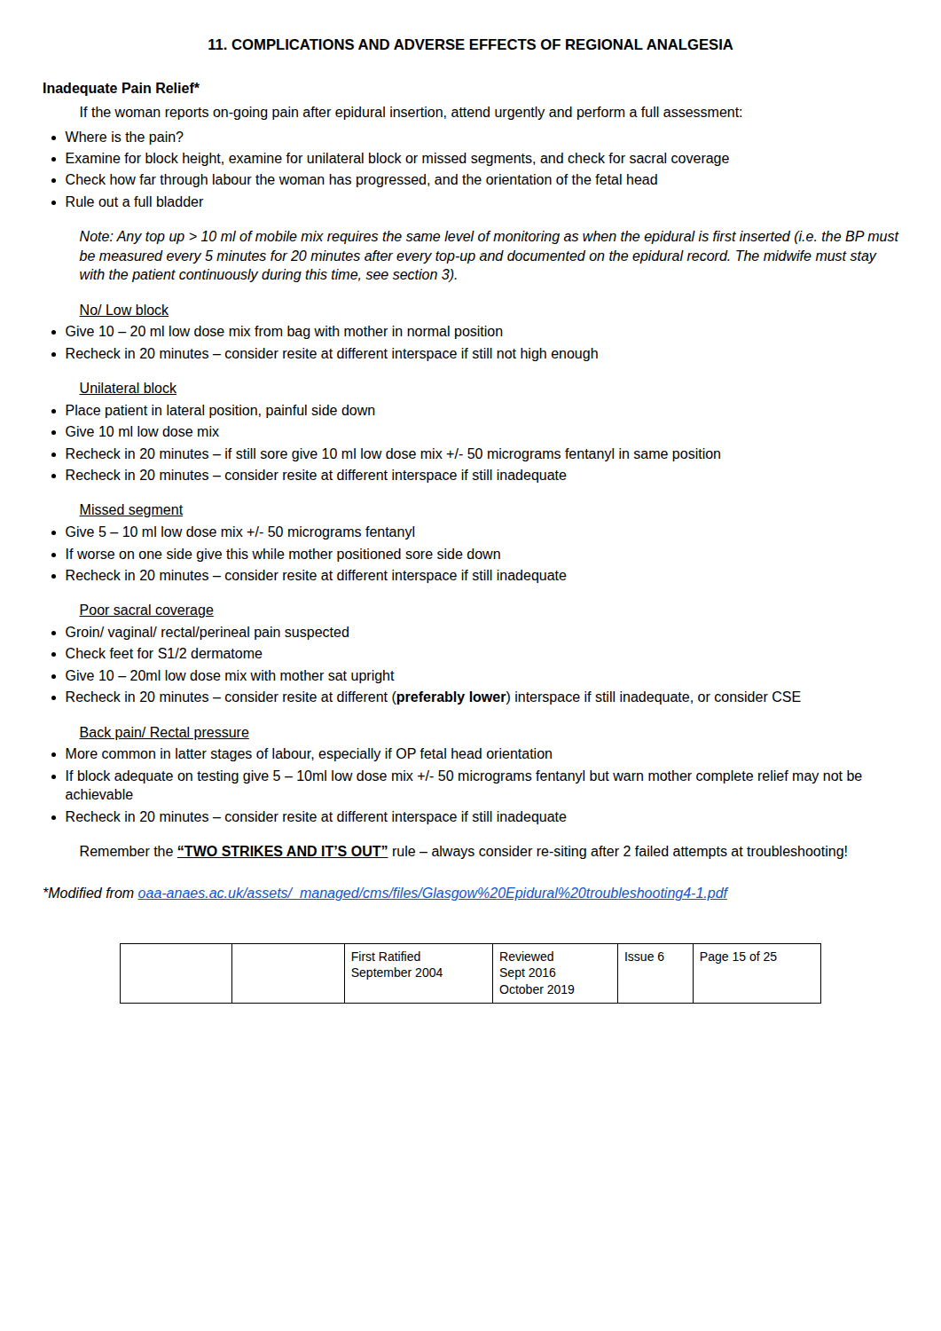11. COMPLICATIONS AND ADVERSE EFFECTS OF REGIONAL ANALGESIA
Inadequate Pain Relief*
If the woman reports on-going pain after epidural insertion, attend urgently and perform a full assessment:
Where is the pain?
Examine for block height, examine for unilateral block or missed segments, and check for sacral coverage
Check how far through labour the woman has progressed, and the orientation of the fetal head
Rule out a full bladder
Note: Any top up > 10 ml of mobile mix requires the same level of monitoring as when the epidural is first inserted (i.e. the BP must be measured every 5 minutes for 20 minutes after every top-up and documented on the epidural record. The midwife must stay with the patient continuously during this time, see section 3).
No/ Low block
Give 10 – 20 ml low dose mix from bag with mother in normal position
Recheck in 20 minutes – consider resite at different interspace if still not high enough
Unilateral block
Place patient in lateral position, painful side down
Give 10 ml low dose mix
Recheck in 20 minutes – if still sore give 10 ml low dose mix +/- 50 micrograms fentanyl in same position
Recheck in 20 minutes – consider resite at different interspace if still inadequate
Missed segment
Give 5 – 10 ml low dose mix +/- 50 micrograms fentanyl
If worse on one side give this while mother positioned sore side down
Recheck in 20 minutes – consider resite at different interspace if still inadequate
Poor sacral coverage
Groin/ vaginal/ rectal/perineal pain suspected
Check feet for S1/2 dermatome
Give 10 – 20ml low dose mix with mother sat upright
Recheck in 20 minutes – consider resite at different (preferably lower) interspace if still inadequate, or consider CSE
Back pain/ Rectal pressure
More common in latter stages of labour, especially if OP fetal head orientation
If block adequate on testing give 5 – 10ml low dose mix +/- 50 micrograms fentanyl but warn mother complete relief may not be achievable
Recheck in 20 minutes – consider resite at different interspace if still inadequate
Remember the “TWO STRIKES AND IT’S OUT” rule – always consider re-siting after 2 failed attempts at troubleshooting!
*Modified from oaa-anaes.ac.uk/assets/_managed/cms/files/Glasgow%20Epidural%20troubleshooting4-1.pdf
| | | First Ratified September 2004 | Reviewed Sept 2016 October 2019 | Issue 6 | Page 15 of 25 |